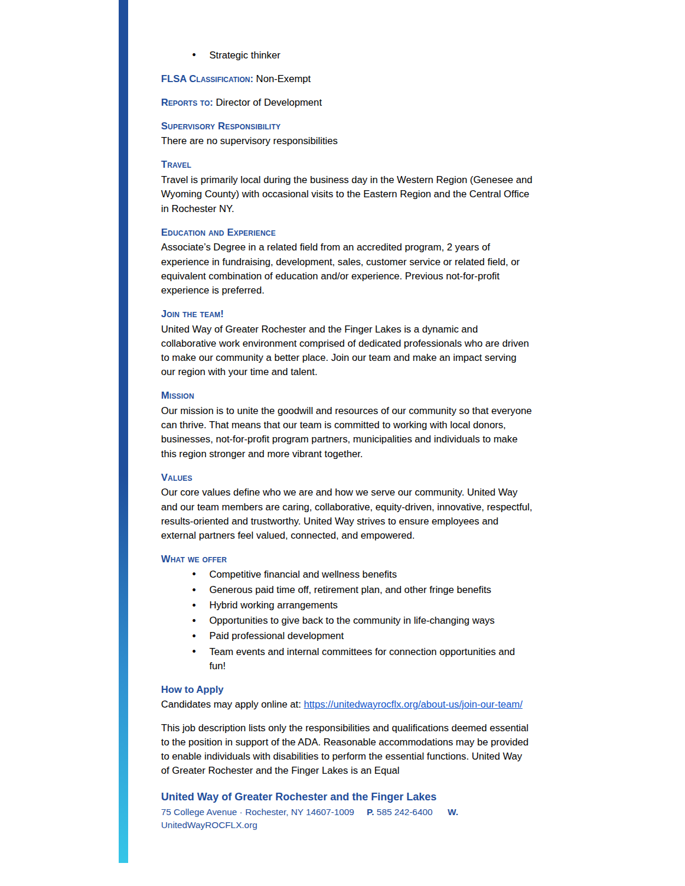Strategic thinker
FLSA Classification: Non-Exempt
Reports to: Director of Development
Supervisory Responsibility
There are no supervisory responsibilities
Travel
Travel is primarily local during the business day in the Western Region (Genesee and Wyoming County) with occasional visits to the Eastern Region and the Central Office in Rochester NY.
Education and Experience
Associate’s Degree in a related field from an accredited program, 2 years of experience in fundraising, development, sales, customer service or related field, or equivalent combination of education and/or experience. Previous not-for-profit experience is preferred.
Join the team!
United Way of Greater Rochester and the Finger Lakes is a dynamic and collaborative work environment comprised of dedicated professionals who are driven to make our community a better place. Join our team and make an impact serving our region with your time and talent.
Mission
Our mission is to unite the goodwill and resources of our community so that everyone can thrive. That means that our team is committed to working with local donors, businesses, not-for-profit program partners, municipalities and individuals to make this region stronger and more vibrant together.
Values
Our core values define who we are and how we serve our community. United Way and our team members are caring, collaborative, equity-driven, innovative, respectful, results-oriented and trustworthy. United Way strives to ensure employees and external partners feel valued, connected, and empowered.
What we offer
Competitive financial and wellness benefits
Generous paid time off, retirement plan, and other fringe benefits
Hybrid working arrangements
Opportunities to give back to the community in life-changing ways
Paid professional development
Team events and internal committees for connection opportunities and fun!
How to Apply
Candidates may apply online at: https://unitedwayrocflx.org/about-us/join-our-team/
This job description lists only the responsibilities and qualifications deemed essential to the position in support of the ADA. Reasonable accommodations may be provided to enable individuals with disabilities to perform the essential functions. United Way of Greater Rochester and the Finger Lakes is an Equal
United Way of Greater Rochester and the Finger Lakes
75 College Avenue · Rochester, NY 14607-1009 P. 585 242-6400 W. UnitedWayROCFLX.org